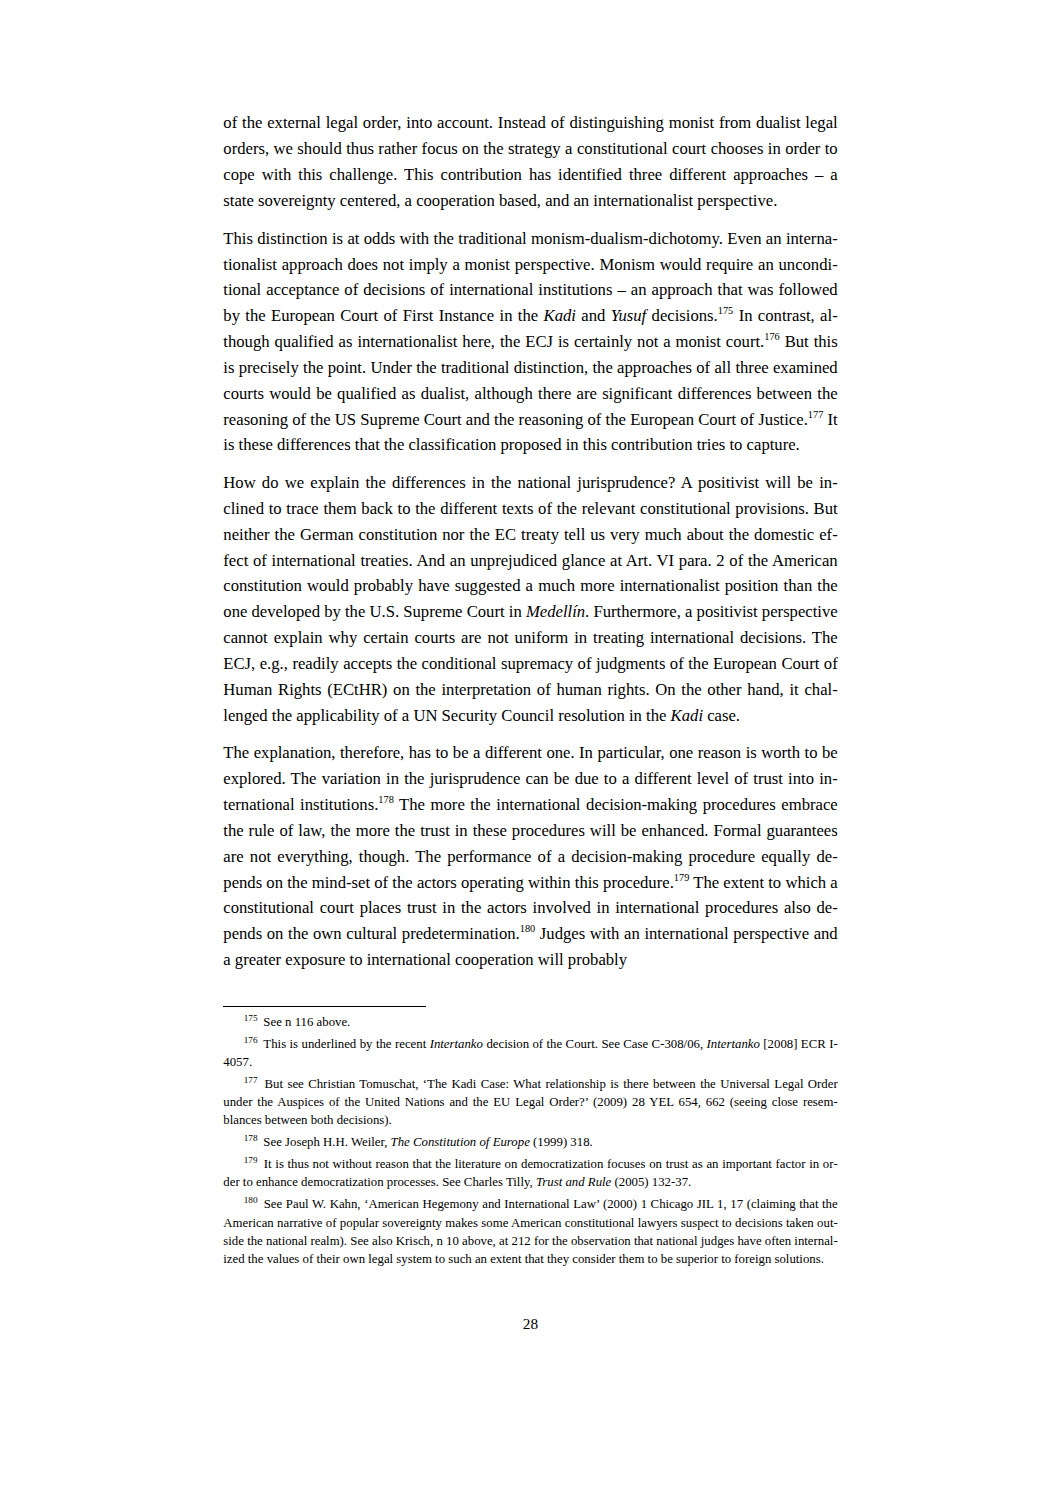of the external legal order, into account. Instead of distinguishing monist from dualist legal orders, we should thus rather focus on the strategy a constitutional court chooses in order to cope with this challenge. This contribution has identified three different approaches – a state sovereignty centered, a cooperation based, and an internationalist perspective.
This distinction is at odds with the traditional monism-dualism-dichotomy. Even an internationalist approach does not imply a monist perspective. Monism would require an unconditional acceptance of decisions of international institutions – an approach that was followed by the European Court of First Instance in the Kadi and Yusuf decisions.175 In contrast, although qualified as internationalist here, the ECJ is certainly not a monist court.176 But this is precisely the point. Under the traditional distinction, the approaches of all three examined courts would be qualified as dualist, although there are significant differences between the reasoning of the US Supreme Court and the reasoning of the European Court of Justice.177 It is these differences that the classification proposed in this contribution tries to capture.
How do we explain the differences in the national jurisprudence? A positivist will be inclined to trace them back to the different texts of the relevant constitutional provisions. But neither the German constitution nor the EC treaty tell us very much about the domestic effect of international treaties. And an unprejudiced glance at Art. VI para. 2 of the American constitution would probably have suggested a much more internationalist position than the one developed by the U.S. Supreme Court in Medellín. Furthermore, a positivist perspective cannot explain why certain courts are not uniform in treating international decisions. The ECJ, e.g., readily accepts the conditional supremacy of judgments of the European Court of Human Rights (ECtHR) on the interpretation of human rights. On the other hand, it challenged the applicability of a UN Security Council resolution in the Kadi case.
The explanation, therefore, has to be a different one. In particular, one reason is worth to be explored. The variation in the jurisprudence can be due to a different level of trust into international institutions.178 The more the international decision-making procedures embrace the rule of law, the more the trust in these procedures will be enhanced. Formal guarantees are not everything, though. The performance of a decision-making procedure equally depends on the mind-set of the actors operating within this procedure.179 The extent to which a constitutional court places trust in the actors involved in international procedures also depends on the own cultural predetermination.180 Judges with an international perspective and a greater exposure to international cooperation will probably
175 See n 116 above.
176 This is underlined by the recent Intertanko decision of the Court. See Case C-308/06, Intertanko [2008] ECR I-4057.
177 But see Christian Tomuschat, ‘The Kadi Case: What relationship is there between the Universal Legal Order under the Auspices of the United Nations and the EU Legal Order?’ (2009) 28 YEL 654, 662 (seeing close resemblances between both decisions).
178 See Joseph H.H. Weiler, The Constitution of Europe (1999) 318.
179 It is thus not without reason that the literature on democratization focuses on trust as an important factor in order to enhance democratization processes. See Charles Tilly, Trust and Rule (2005) 132-37.
180 See Paul W. Kahn, ‘American Hegemony and International Law’ (2000) 1 Chicago JIL 1, 17 (claiming that the American narrative of popular sovereignty makes some American constitutional lawyers suspect to decisions taken outside the national realm). See also Krisch, n 10 above, at 212 for the observation that national judges have often internalized the values of their own legal system to such an extent that they consider them to be superior to foreign solutions.
28